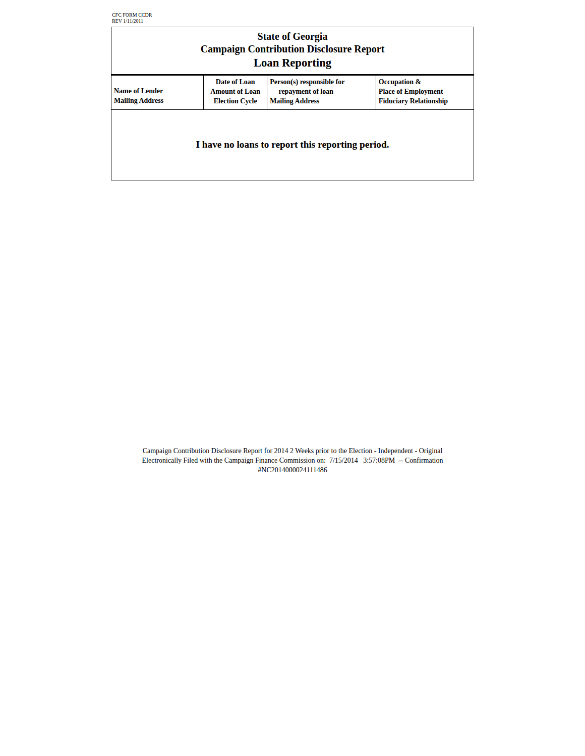CFC FORM CCDR
REV 1/11/2011
| State of Georgia Campaign Contribution Disclosure Report Loan Reporting |
| Name of Lender Mailing Address | Date of Loan Amount of Loan Election Cycle | Person(s) responsible for repayment of loan Mailing Address | Occupation & Place of Employment Fiduciary Relationship |
| I have no loans to report this reporting period. |
Campaign Contribution Disclosure Report for 2014 2 Weeks prior to the Election - Independent - Original
Electronically Filed with the Campaign Finance Commission on: 7/15/2014 3:57:08PM -- Confirmation #NC2014000024111486